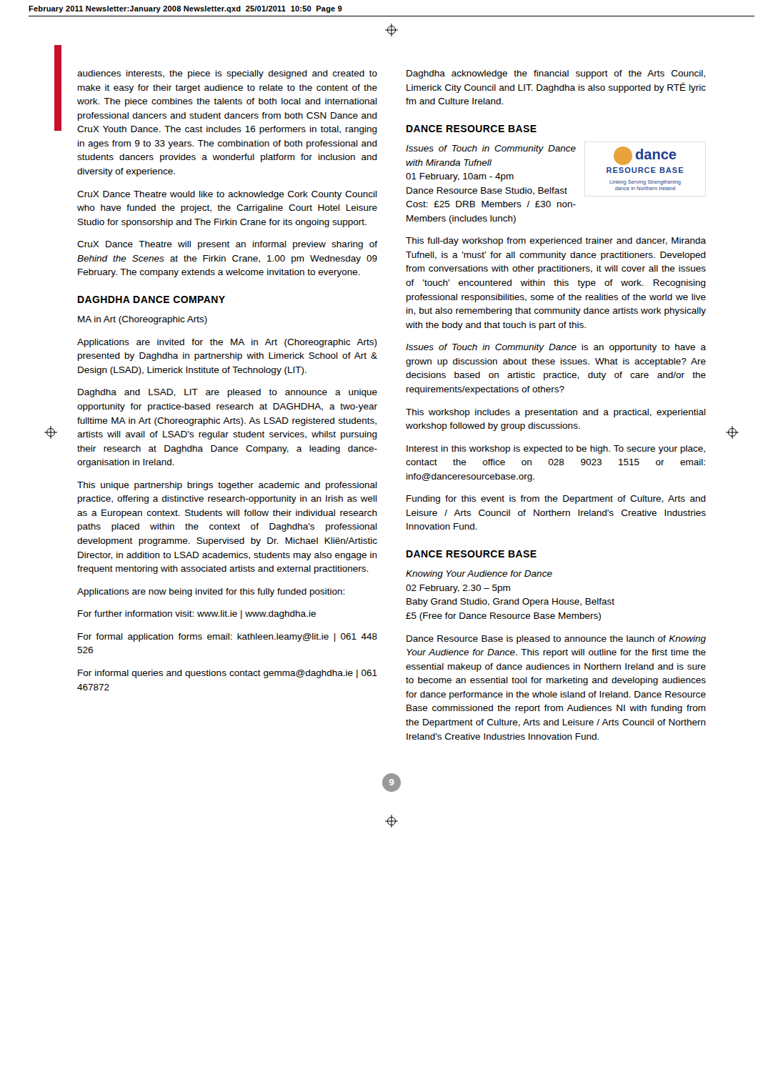February 2011 Newsletter:January 2008 Newsletter.qxd 25/01/2011 10:50 Page 9
audiences interests, the piece is specially designed and created to make it easy for their target audience to relate to the content of the work. The piece combines the talents of both local and international professional dancers and student dancers from both CSN Dance and CruX Youth Dance. The cast includes 16 performers in total, ranging in ages from 9 to 33 years. The combination of both professional and students dancers provides a wonderful platform for inclusion and diversity of experience.
CruX Dance Theatre would like to acknowledge Cork County Council who have funded the project, the Carrigaline Court Hotel Leisure Studio for sponsorship and The Firkin Crane for its ongoing support.
CruX Dance Theatre will present an informal preview sharing of Behind the Scenes at the Firkin Crane, 1.00 pm Wednesday 09 February. The company extends a welcome invitation to everyone.
Daghdha Dance Company
MA in Art (Choreographic Arts)
Applications are invited for the MA in Art (Choreographic Arts) presented by Daghdha in partnership with Limerick School of Art & Design (LSAD), Limerick Institute of Technology (LIT).
Daghdha and LSAD, LIT are pleased to announce a unique opportunity for practice-based research at DAGHDHA, a two-year fulltime MA in Art (Choreographic Arts). As LSAD registered students, artists will avail of LSAD's regular student services, whilst pursuing their research at Daghdha Dance Company, a leading dance-organisation in Ireland.
This unique partnership brings together academic and professional practice, offering a distinctive research-opportunity in an Irish as well as a European context. Students will follow their individual research paths placed within the context of Daghdha's professional development programme. Supervised by Dr. Michael Kliën/Artistic Director, in addition to LSAD academics, students may also engage in frequent mentoring with associated artists and external practitioners.
Applications are now being invited for this fully funded position:
For further information visit: www.lit.ie | www.daghdha.ie
For formal application forms email: kathleen.leamy@lit.ie | 061 448 526
For informal queries and questions contact gemma@daghdha.ie | 061 467872
Daghdha acknowledge the financial support of the Arts Council, Limerick City Council and LIT. Daghdha is also supported by RTÉ lyric fm and Culture Ireland.
Dance Resource Base
dance
RESOURCE BASE
Linking Serving Strengthening
dance in Northern Ireland
Issues of Touch in Community Dance with Miranda Tufnell
01 February, 10am - 4pm
Dance Resource Base Studio, Belfast
Cost: £25 DRB Members / £30 non-Members (includes lunch)
This full-day workshop from experienced trainer and dancer, Miranda Tufnell, is a 'must' for all community dance practitioners. Developed from conversations with other practitioners, it will cover all the issues of 'touch' encountered within this type of work. Recognising professional responsibilities, some of the realities of the world we live in, but also remembering that community dance artists work physically with the body and that touch is part of this.
Issues of Touch in Community Dance is an opportunity to have a grown up discussion about these issues. What is acceptable? Are decisions based on artistic practice, duty of care and/or the requirements/expectations of others?
This workshop includes a presentation and a practical, experiential workshop followed by group discussions.
Interest in this workshop is expected to be high. To secure your place, contact the office on 028 9023 1515 or email: info@danceresourcebase.org.
Funding for this event is from the Department of Culture, Arts and Leisure / Arts Council of Northern Ireland's Creative Industries Innovation Fund.
Dance Resource Base
Knowing Your Audience for Dance
02 February, 2.30 – 5pm
Baby Grand Studio, Grand Opera House, Belfast
£5 (Free for Dance Resource Base Members)
Dance Resource Base is pleased to announce the launch of Knowing Your Audience for Dance. This report will outline for the first time the essential makeup of dance audiences in Northern Ireland and is sure to become an essential tool for marketing and developing audiences for dance performance in the whole island of Ireland. Dance Resource Base commissioned the report from Audiences NI with funding from the Department of Culture, Arts and Leisure / Arts Council of Northern Ireland's Creative Industries Innovation Fund.
9